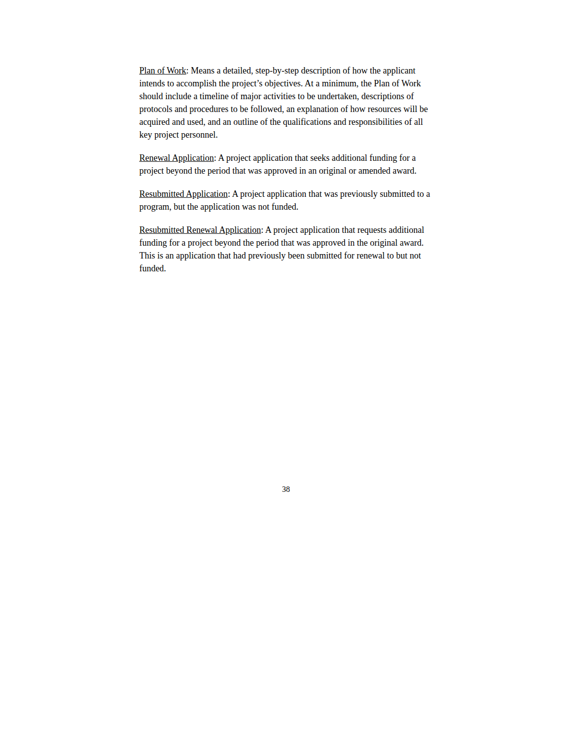Plan of Work: Means a detailed, step-by-step description of how the applicant intends to accomplish the project’s objectives. At a minimum, the Plan of Work should include a timeline of major activities to be undertaken, descriptions of protocols and procedures to be followed, an explanation of how resources will be acquired and used, and an outline of the qualifications and responsibilities of all key project personnel.
Renewal Application: A project application that seeks additional funding for a project beyond the period that was approved in an original or amended award.
Resubmitted Application: A project application that was previously submitted to a program, but the application was not funded.
Resubmitted Renewal Application: A project application that requests additional funding for a project beyond the period that was approved in the original award. This is an application that had previously been submitted for renewal to but not funded.
38